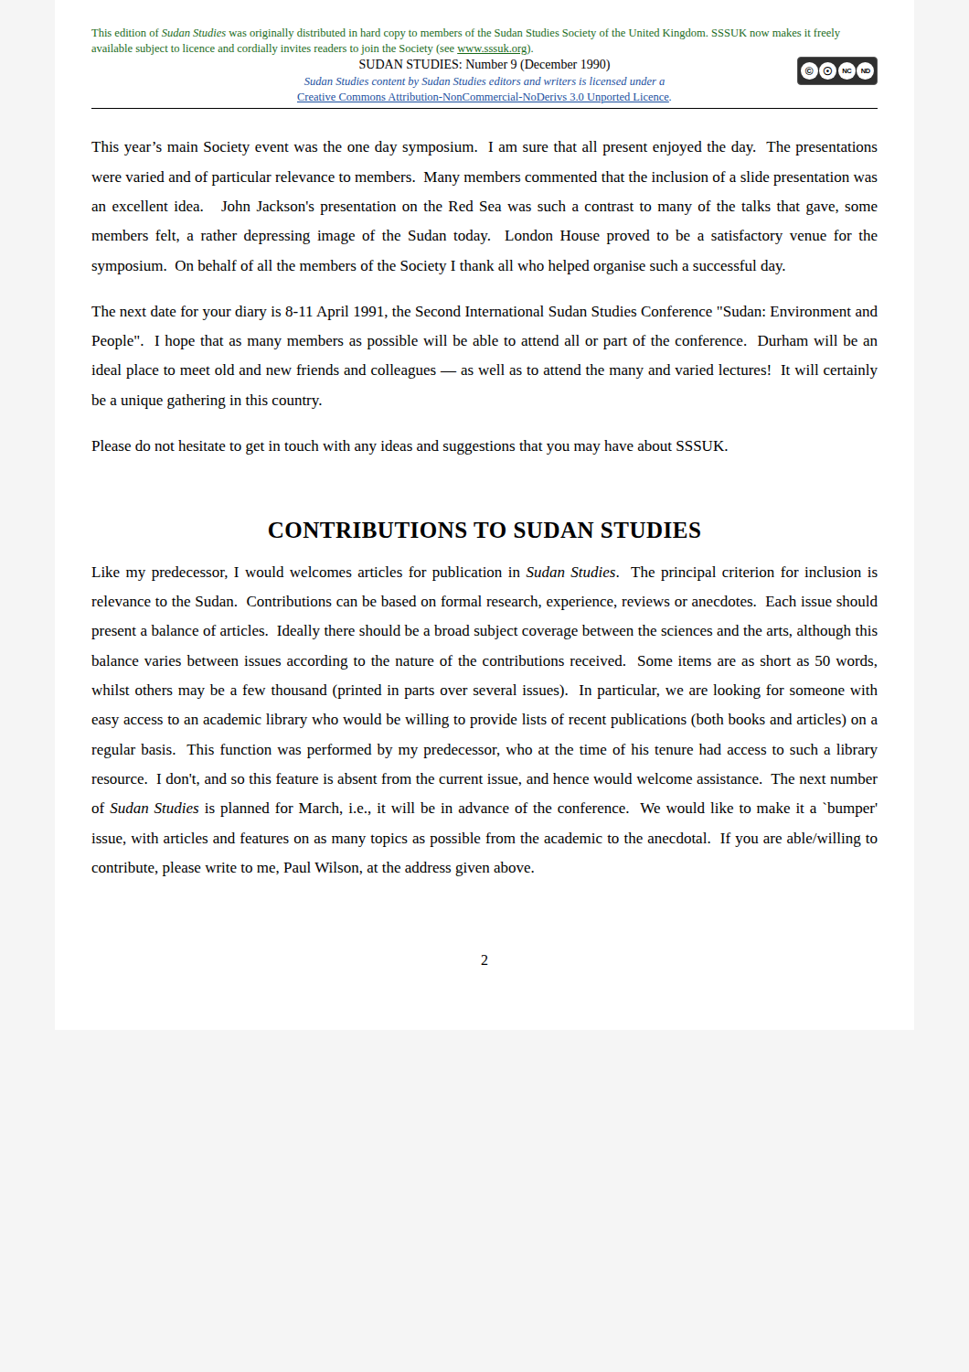This edition of Sudan Studies was originally distributed in hard copy to members of the Sudan Studies Society of the United Kingdom. SSSUK now makes it freely available subject to licence and cordially invites readers to join the Society (see www.sssuk.org).
SUDAN STUDIES: Number 9 (December 1990)
Sudan Studies content by Sudan Studies editors and writers is licensed under a
Creative Commons Attribution-NonCommercial-NoDerivs 3.0 Unported Licence.
© ☉ NC ND
This year’s main Society event was the one day symposium. I am sure that all present enjoyed the day. The presentations were varied and of particular relevance to members. Many members commented that the inclusion of a slide presentation was an excellent idea. John Jackson's presentation on the Red Sea was such a contrast to many of the talks that gave, some members felt, a rather depressing image of the Sudan today. London House proved to be a satisfactory venue for the symposium. On behalf of all the members of the Society I thank all who helped organise such a successful day.
The next date for your diary is 8-11 April 1991, the Second International Sudan Studies Conference "Sudan: Environment and People". I hope that as many members as possible will be able to attend all or part of the conference. Durham will be an ideal place to meet old and new friends and colleagues — as well as to attend the many and varied lectures! It will certainly be a unique gathering in this country.
Please do not hesitate to get in touch with any ideas and suggestions that you may have about SSSUK.
CONTRIBUTIONS TO SUDAN STUDIES
Like my predecessor, I would welcomes articles for publication in Sudan Studies. The principal criterion for inclusion is relevance to the Sudan. Contributions can be based on formal research, experience, reviews or anecdotes. Each issue should present a balance of articles. Ideally there should be a broad subject coverage between the sciences and the arts, although this balance varies between issues according to the nature of the contributions received. Some items are as short as 50 words, whilst others may be a few thousand (printed in parts over several issues). In particular, we are looking for someone with easy access to an academic library who would be willing to provide lists of recent publications (both books and articles) on a regular basis. This function was performed by my predecessor, who at the time of his tenure had access to such a library resource. I don't, and so this feature is absent from the current issue, and hence would welcome assistance. The next number of Sudan Studies is planned for March, i.e., it will be in advance of the conference. We would like to make it a `bumper' issue, with articles and features on as many topics as possible from the academic to the anecdotal. If you are able/willing to contribute, please write to me, Paul Wilson, at the address given above.
2